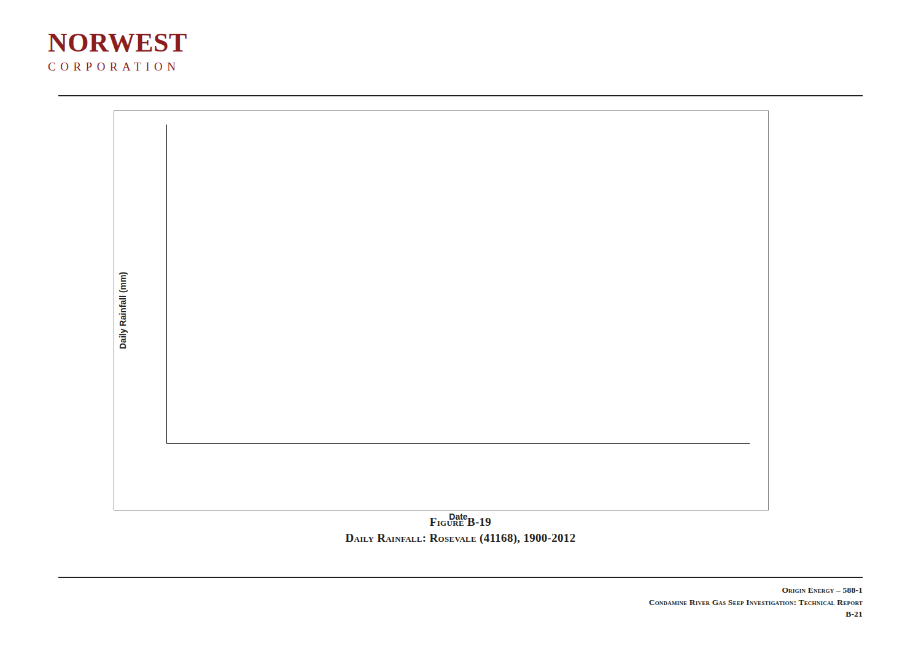NORWEST
CORPORATION
Daily Rainfall (mm)
Date
Figure B-19
Daily Rainfall: Rosevale (41168), 1900-2012
Origin Energy – 588-1
Condamine River Gas Seep Investigation: Technical Report
B-21